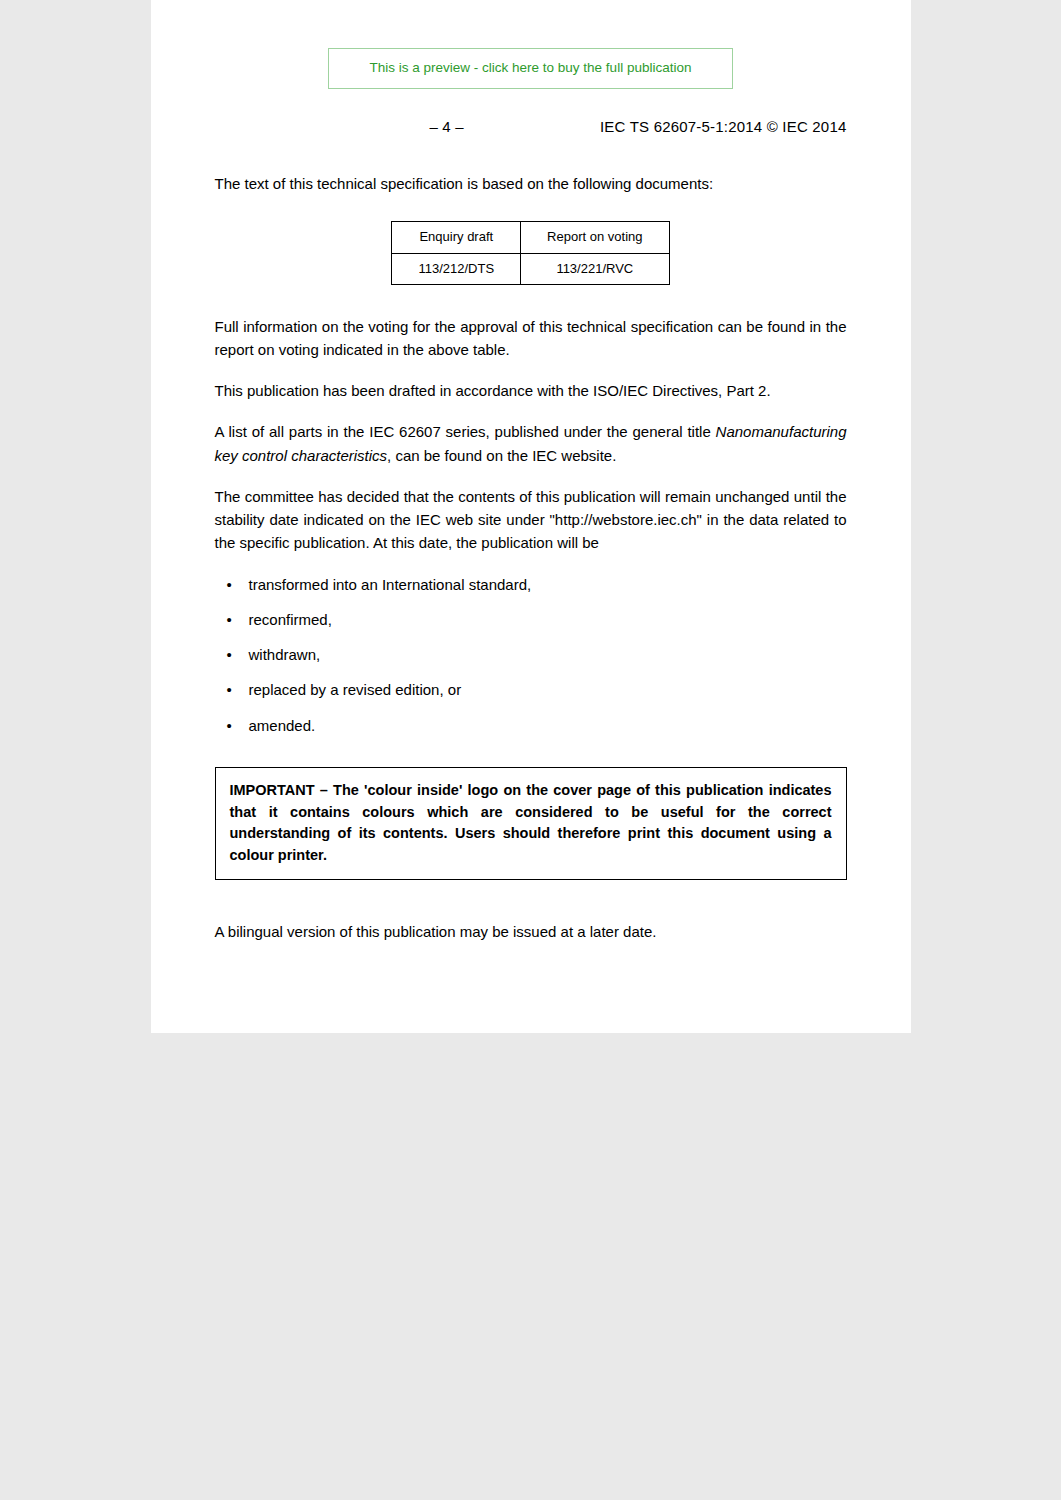This is a preview - click here to buy the full publication
– 4 – IEC TS 62607-5-1:2014 © IEC 2014
The text of this technical specification is based on the following documents:
| Enquiry draft | Report on voting |
| 113/212/DTS | 113/221/RVC |
Full information on the voting for the approval of this technical specification can be found in the report on voting indicated in the above table.
This publication has been drafted in accordance with the ISO/IEC Directives, Part 2.
A list of all parts in the IEC 62607 series, published under the general title Nanomanufacturing key control characteristics, can be found on the IEC website.
The committee has decided that the contents of this publication will remain unchanged until the stability date indicated on the IEC web site under "http://webstore.iec.ch" in the data related to the specific publication. At this date, the publication will be
transformed into an International standard,
reconfirmed,
withdrawn,
replaced by a revised edition, or
amended.
IMPORTANT – The 'colour inside' logo on the cover page of this publication indicates that it contains colours which are considered to be useful for the correct understanding of its contents. Users should therefore print this document using a colour printer.
A bilingual version of this publication may be issued at a later date.